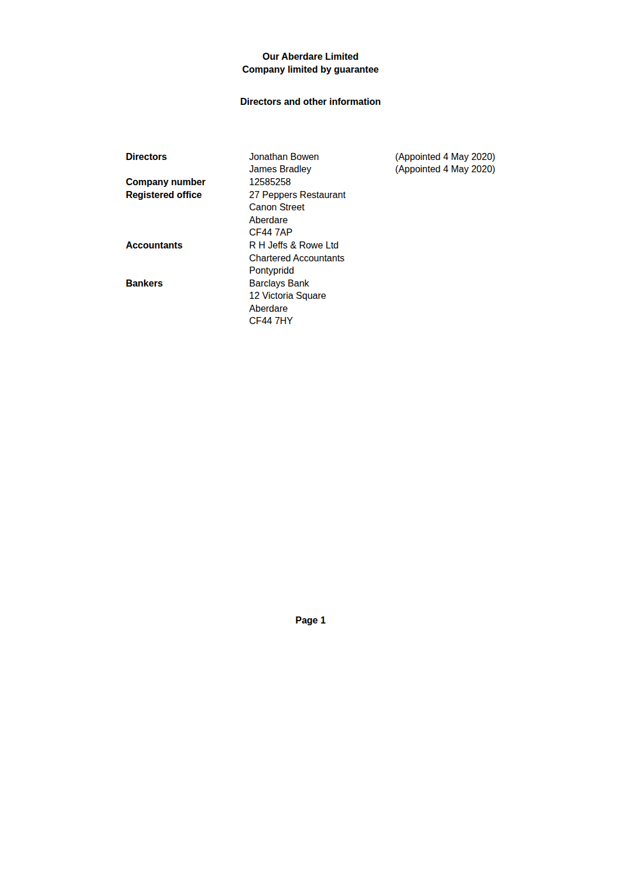Our Aberdare Limited
Company limited by guarantee
Directors and other information
| Directors | Jonathan Bowen James Bradley | (Appointed 4 May 2020) (Appointed 4 May 2020) |
| Company number | 12585258 | |
| Registered office | 27 Peppers Restaurant Canon Street Aberdare CF44 7AP | |
| Accountants | R H Jeffs & Rowe Ltd Chartered Accountants Pontypridd | |
| Bankers | Barclays Bank 12 Victoria Square Aberdare CF44 7HY | |
Page 1